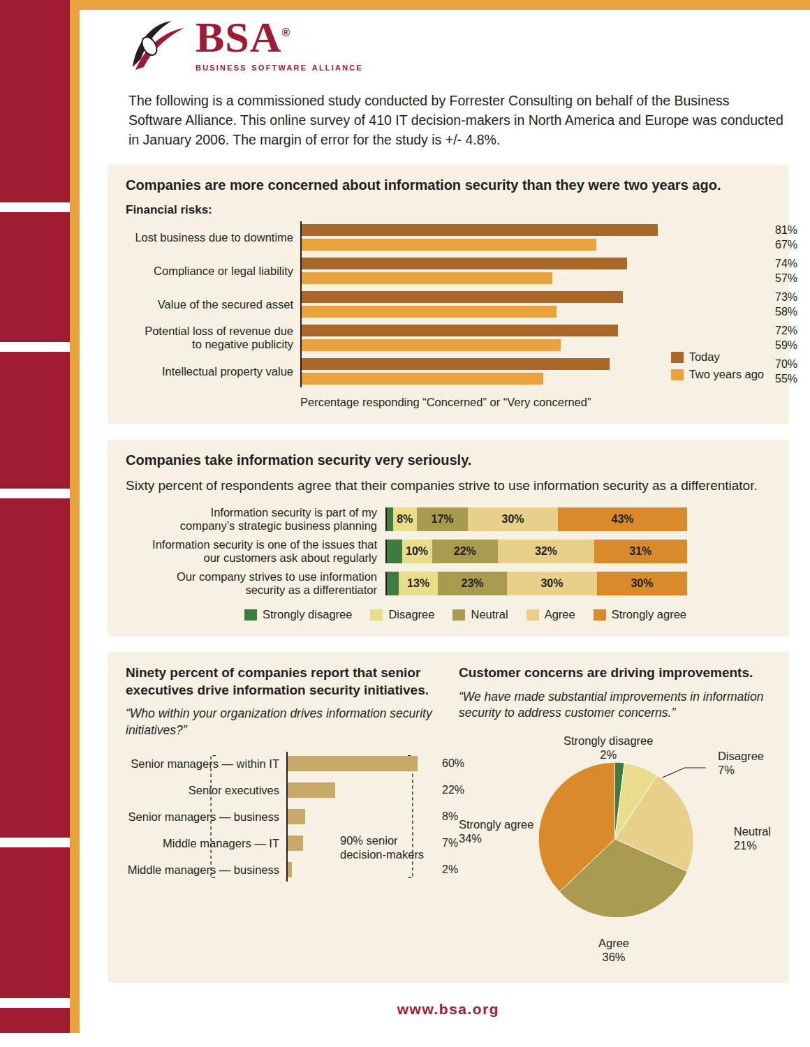BSA®
Business Software Alliance
The following is a commissioned study conducted by Forrester Consulting on behalf of the Business Software Alliance. This online survey of 410 IT decision-makers in North America and Europe was conducted in January 2006. The margin of error for the study is +/- 4.8%.
Companies are more concerned about information security than they were two years ago.
Financial risks:
Lost business due to downtime
81%
67%
Compliance or legal liability
74%
57%
Value of the secured asset
73%
58%
Potential loss of revenue due
to negative publicity
72%
59%
Intellectual property value
70%
55%
Today
Two years ago
Percentage responding “Concerned” or “Very concerned”
Companies take information security very seriously.
Sixty percent of respondents agree that their companies strive to use information security as a differentiator.
Information security is part of my
company’s strategic business planning
8%
17%
30%
43%
Information security is one of the issues that
our customers ask about regularly
10%
22%
32%
31%
Our company strives to use information
security as a differentiator
13%
23%
30%
30%
Strongly disagree
Disagree
Neutral
Agree
Strongly agree
Ninety percent of companies report that senior
executives drive information security initiatives.
“Who within your organization drives information security
initiatives?”
Senior managers — within IT
60%
Senior executives
22%
Senior managers — business
8%
Middle managers — IT
7%
Middle managers — business
2%
90% senior
decision-makers
Customer concerns are driving improvements.
“We have made substantial improvements in information
security to address customer concerns.”
Strongly disagree
2%
Disagree
7%
Neutral
21%
Agree
36%
Strongly agree
34%
www.bsa.org